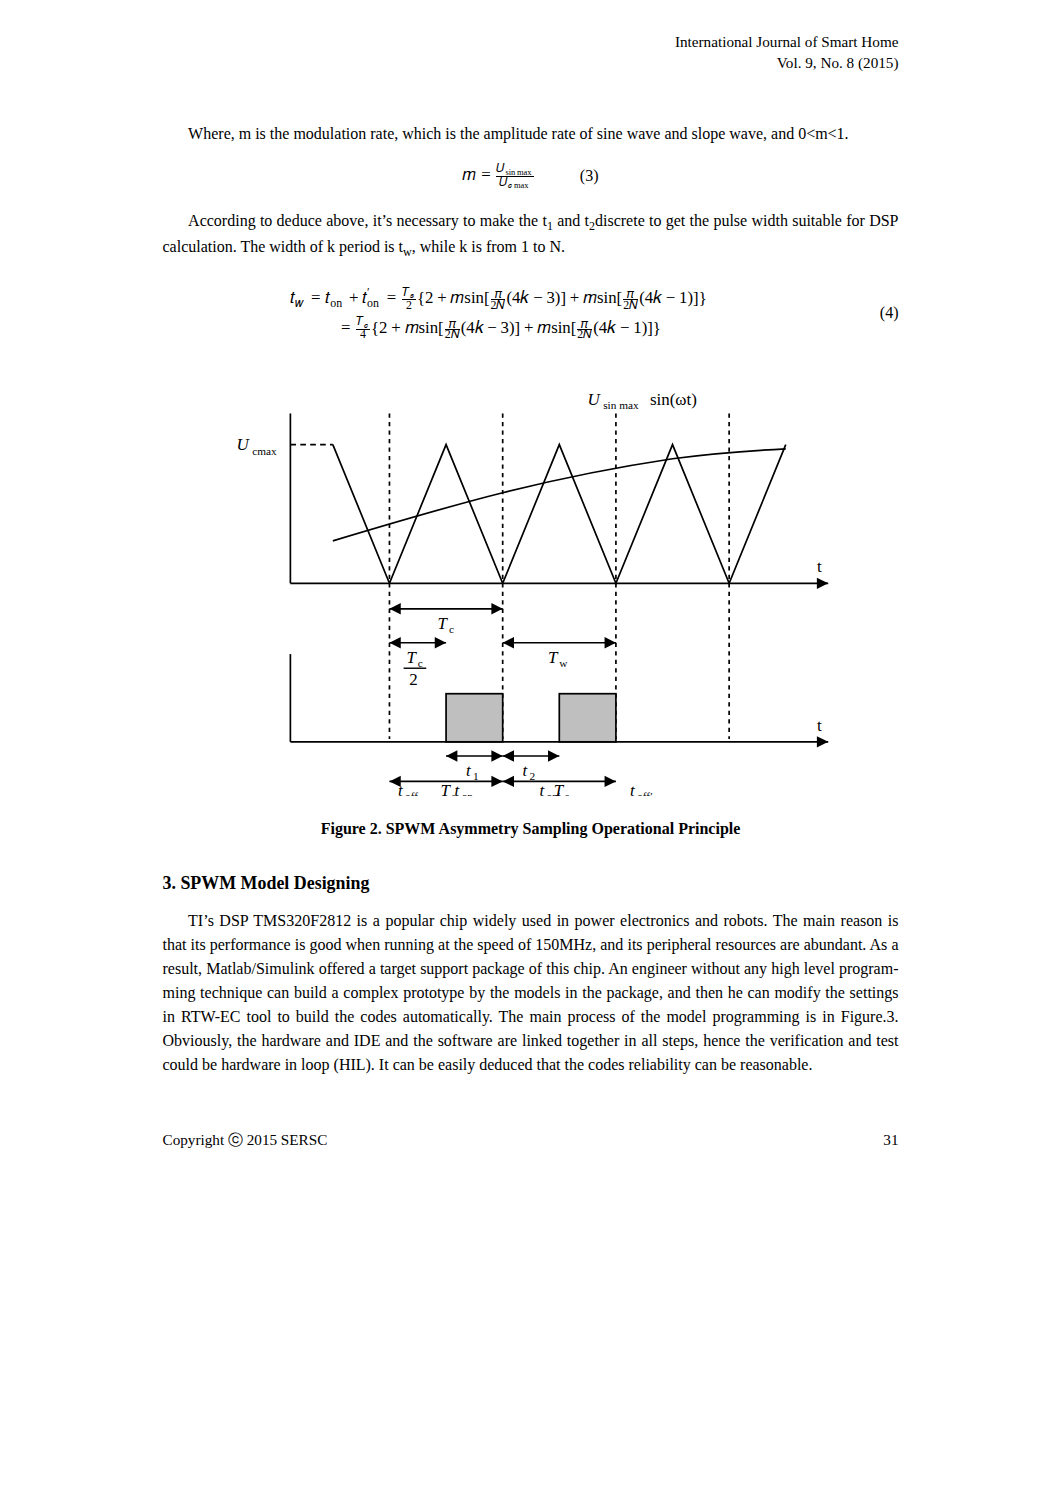International Journal of Smart Home
Vol. 9, No. 8 (2015)
Where, m is the modulation rate, which is the amplitude rate of sine wave and slope wave, and 0<m<1.
m = Usinmax Ucmax
(3)
According to deduce above, it’s necessary to make the t1 and t2discrete to get the pulse width suitable for DSP calculation. The width of k period is tw, while k is from 1 to N.
tw = ton + ton′ = Ts2 { 2+m⁡sin [ π2N (4k−3) ] + m⁡sin [ π2N (4k−1) ] }
= Tc4 { 2+m⁡sin [ π2N (4k−3) ] + m⁡sin [ π2N (4k−1) ] }
(4)
U sin max sin(ωt) U cmax t t T c T c 2 T w t 1 t 2 t off t on t on′ t off′ T s T s
Figure 2. SPWM Asymmetry Sampling Operational Principle
3. SPWM Model Designing
TI’s DSP TMS320F2812 is a popular chip widely used in power electronics and robots. The main reason is that its performance is good when running at the speed of 150MHz, and its peripheral resources are abundant. As a result, Matlab/Simulink offered a target support package of this chip. An engineer without any high level programming technique can build a complex prototype by the models in the package, and then he can modify the settings in RTW-EC tool to build the codes automatically. The main process of the model programming is in Figure.3. Obviously, the hardware and IDE and the software are linked together in all steps, hence the verification and test could be hardware in loop (HIL). It can be easily deduced that the codes reliability can be reasonable.
Copyright ⓒ 2015 SERSC
31